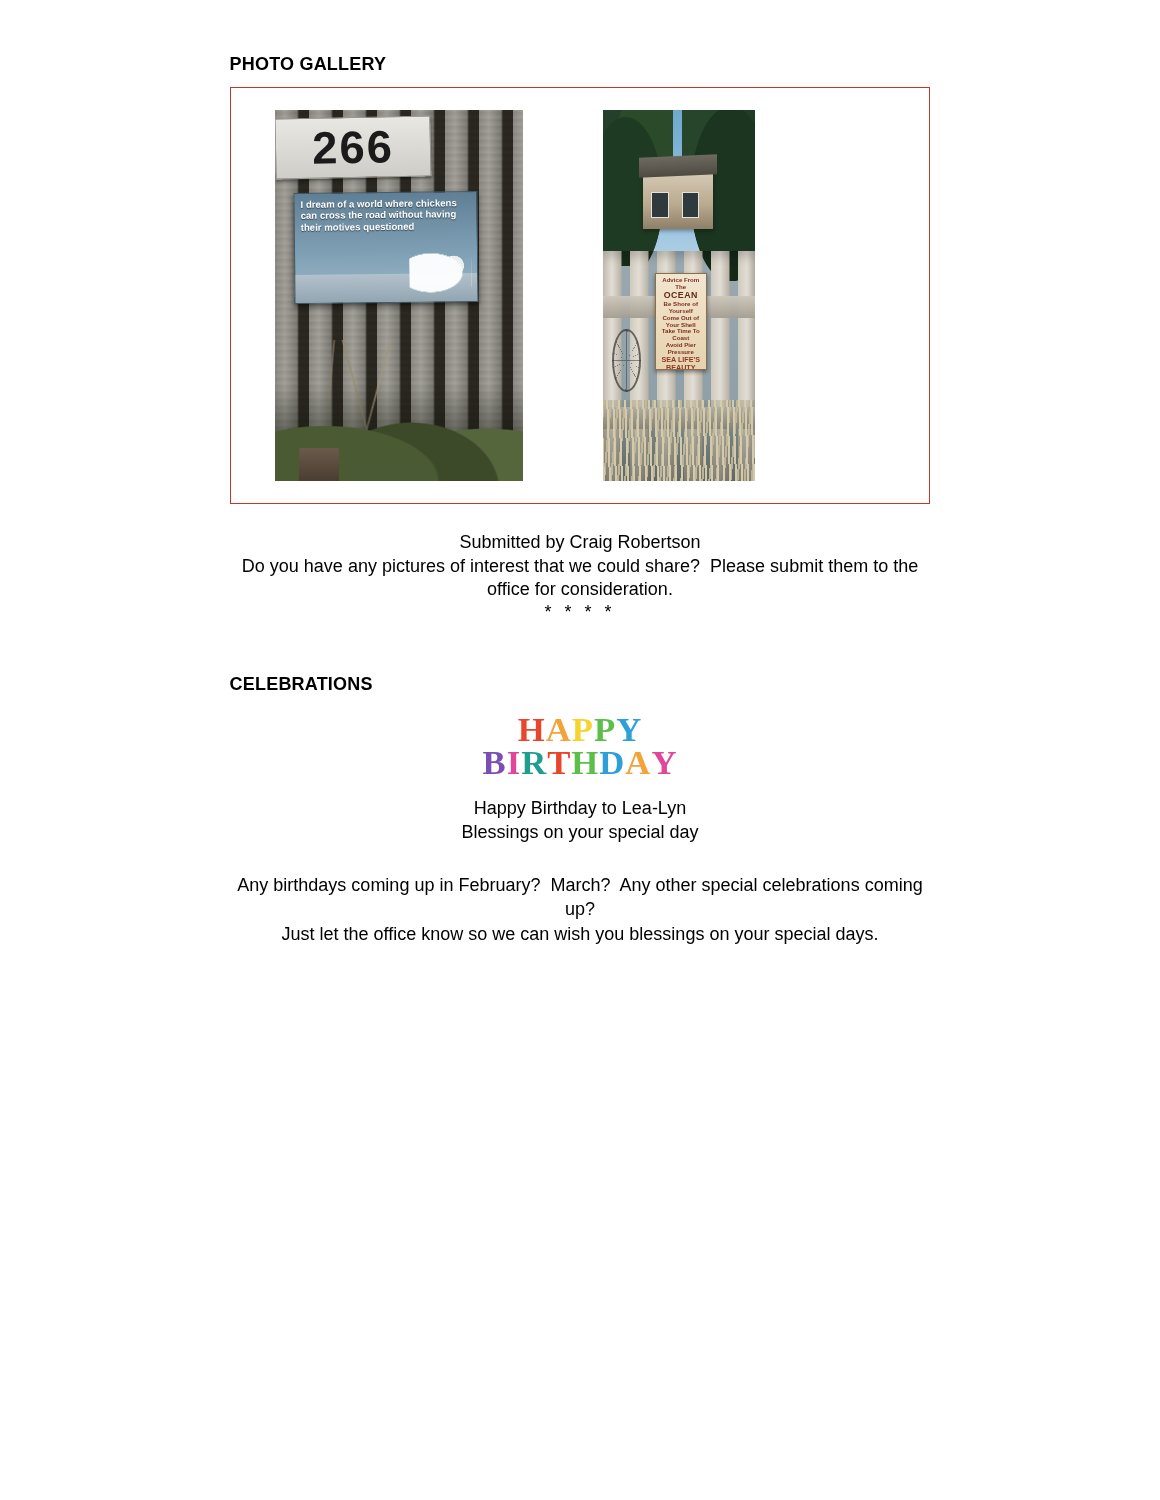PHOTO GALLERY
266
I dream of a world where chickens can cross the road without having their motives questioned
Advice From The
OCEAN
Be Shore of Yourself
Come Out of Your Shell
Take Time To Coast
Avoid Pier Pressure
SEA LIFE'S BEAUTY
Don't Get Tide Down
Make Waves!!
Submitted by Craig Robertson
Do you have any pictures of interest that we could share? Please submit them to the office for consideration.
* * * *
CELEBRATIONS
HAPPY
BIRTHDAY
Happy Birthday to Lea-Lyn
Blessings on your special day
Any birthdays coming up in February? March? Any other special celebrations coming up?
Just let the office know so we can wish you blessings on your special days.